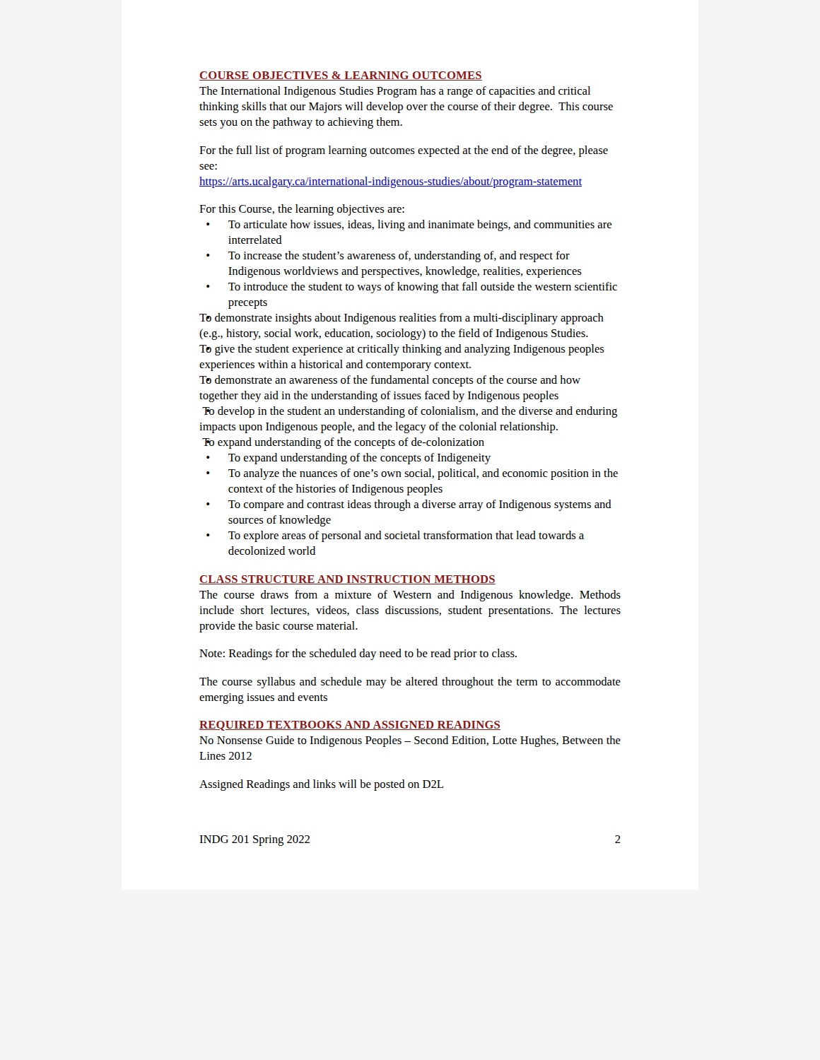COURSE OBJECTIVES & LEARNING OUTCOMES
The International Indigenous Studies Program has a range of capacities and critical thinking skills that our Majors will develop over the course of their degree. This course sets you on the pathway to achieving them.
For the full list of program learning outcomes expected at the end of the degree, please see:
https://arts.ucalgary.ca/international-indigenous-studies/about/program-statement
For this Course, the learning objectives are:
•To articulate how issues, ideas, living and inanimate beings, and communities are interrelated
•To increase the student’s awareness of, understanding of, and respect for Indigenous worldviews and perspectives, knowledge, realities, experiences
•To introduce the student to ways of knowing that fall outside the western scientific precepts
•To demonstrate insights about Indigenous realities from a multi-disciplinary approach (e.g., history, social work, education, sociology) to the field of Indigenous Studies.
•To give the student experience at critically thinking and analyzing Indigenous peoples experiences within a historical and contemporary context.
•To demonstrate an awareness of the fundamental concepts of the course and how together they aid in the understanding of issues faced by Indigenous peoples
• To develop in the student an understanding of colonialism, and the diverse and enduring impacts upon Indigenous people, and the legacy of the colonial relationship.
• To expand understanding of the concepts of de-colonization
•To expand understanding of the concepts of Indigeneity
•To analyze the nuances of one’s own social, political, and economic position in the context of the histories of Indigenous peoples
•To compare and contrast ideas through a diverse array of Indigenous systems and sources of knowledge
•To explore areas of personal and societal transformation that lead towards a decolonized world
CLASS STRUCTURE AND INSTRUCTION METHODS
The course draws from a mixture of Western and Indigenous knowledge. Methods include short lectures, videos, class discussions, student presentations. The lectures provide the basic course material.
Note: Readings for the scheduled day need to be read prior to class.
The course syllabus and schedule may be altered throughout the term to accommodate emerging issues and events
REQUIRED TEXTBOOKS AND ASSIGNED READINGS
No Nonsense Guide to Indigenous Peoples – Second Edition, Lotte Hughes, Between the Lines 2012
Assigned Readings and links will be posted on D2L
INDG 201 Spring 2022 2